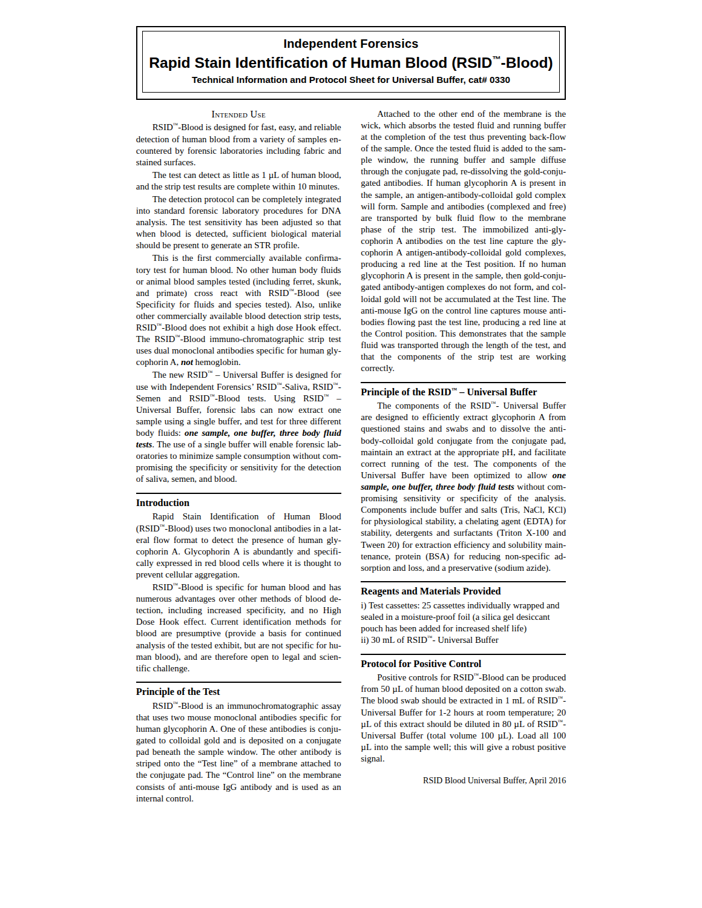Independent Forensics
Rapid Stain Identification of Human Blood (RSID™-Blood)
Technical Information and Protocol Sheet for Universal Buffer, cat# 0330
Intended Use
RSID™-Blood is designed for fast, easy, and reliable detection of human blood from a variety of samples encountered by forensic laboratories including fabric and stained surfaces.
The test can detect as little as 1 µL of human blood, and the strip test results are complete within 10 minutes.
The detection protocol can be completely integrated into standard forensic laboratory procedures for DNA analysis. The test sensitivity has been adjusted so that when blood is detected, sufficient biological material should be present to generate an STR profile.
This is the first commercially available confirmatory test for human blood. No other human body fluids or animal blood samples tested (including ferret, skunk, and primate) cross react with RSID™-Blood (see Specificity for fluids and species tested). Also, unlike other commercially available blood detection strip tests, RSID™-Blood does not exhibit a high dose Hook effect. The RSID™-Blood immuno-chromatographic strip test uses dual monoclonal antibodies specific for human glycophorin A, not hemoglobin.
The new RSID™ – Universal Buffer is designed for use with Independent Forensics’ RSID™-Saliva, RSID™-Semen and RSID™-Blood tests. Using RSID™ – Universal Buffer, forensic labs can now extract one sample using a single buffer, and test for three different body fluids: one sample, one buffer, three body fluid tests. The use of a single buffer will enable forensic laboratories to minimize sample consumption without compromising the specificity or sensitivity for the detection of saliva, semen, and blood.
Introduction
Rapid Stain Identification of Human Blood (RSID™-Blood) uses two monoclonal antibodies in a lateral flow format to detect the presence of human glycophorin A. Glycophorin A is abundantly and specifically expressed in red blood cells where it is thought to prevent cellular aggregation.
RSID™-Blood is specific for human blood and has numerous advantages over other methods of blood detection, including increased specificity, and no High Dose Hook effect. Current identification methods for blood are presumptive (provide a basis for continued analysis of the tested exhibit, but are not specific for human blood), and are therefore open to legal and scientific challenge.
Principle of the Test
RSID™-Blood is an immunochromatographic assay that uses two mouse monoclonal antibodies specific for human glycophorin A. One of these antibodies is conjugated to colloidal gold and is deposited on a conjugate pad beneath the sample window. The other antibody is striped onto the “Test line” of a membrane attached to the conjugate pad. The “Control line” on the membrane consists of anti-mouse IgG antibody and is used as an internal control.
Attached to the other end of the membrane is the wick, which absorbs the tested fluid and running buffer at the completion of the test thus preventing back-flow of the sample. Once the tested fluid is added to the sample window, the running buffer and sample diffuse through the conjugate pad, re-dissolving the gold-conjugated antibodies. If human glycophorin A is present in the sample, an antigen-antibody-colloidal gold complex will form. Sample and antibodies (complexed and free) are transported by bulk fluid flow to the membrane phase of the strip test. The immobilized anti-glycophorin A antibodies on the test line capture the glycophorin A antigen-antibody-colloidal gold complexes, producing a red line at the Test position. If no human glycophorin A is present in the sample, then gold-conjugated antibody-antigen complexes do not form, and colloidal gold will not be accumulated at the Test line. The anti-mouse IgG on the control line captures mouse antibodies flowing past the test line, producing a red line at the Control position. This demonstrates that the sample fluid was transported through the length of the test, and that the components of the strip test are working correctly.
Principle of the RSID™ – Universal Buffer
The components of the RSID™- Universal Buffer are designed to efficiently extract glycophorin A from questioned stains and swabs and to dissolve the antibody-colloidal gold conjugate from the conjugate pad, maintain an extract at the appropriate pH, and facilitate correct running of the test. The components of the Universal Buffer have been optimized to allow one sample, one buffer, three body fluid tests without compromising sensitivity or specificity of the analysis. Components include buffer and salts (Tris, NaCl, KCl) for physiological stability, a chelating agent (EDTA) for stability, detergents and surfactants (Triton X-100 and Tween 20) for extraction efficiency and solubility maintenance, protein (BSA) for reducing non-specific adsorption and loss, and a preservative (sodium azide).
Reagents and Materials Provided
i) Test cassettes: 25 cassettes individually wrapped and sealed in a moisture-proof foil (a silica gel desiccant pouch has been added for increased shelf life)
ii) 30 mL of RSID™- Universal Buffer
Protocol for Positive Control
Positive controls for RSID™-Blood can be produced from 50 µL of human blood deposited on a cotton swab. The blood swab should be extracted in 1 mL of RSID™- Universal Buffer for 1-2 hours at room temperature; 20 µL of this extract should be diluted in 80 µL of RSID™- Universal Buffer (total volume 100 µL). Load all 100 µL into the sample well; this will give a robust positive signal.
RSID Blood Universal Buffer, April 2016